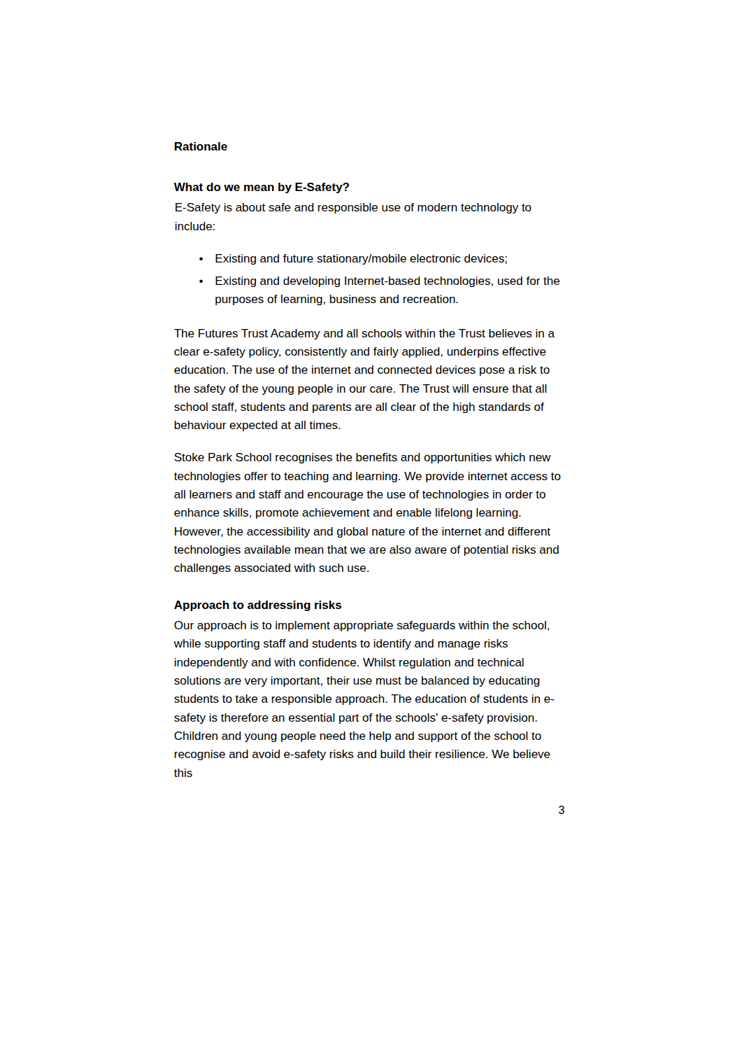Rationale
What do we mean by E-Safety?
E-Safety is about safe and responsible use of modern technology to include:
Existing and future stationary/mobile electronic devices;
Existing and developing Internet-based technologies, used for the purposes of learning, business and recreation.
The Futures Trust Academy and all schools within the Trust believes in a clear e-safety policy, consistently and fairly applied, underpins effective education. The use of the internet and connected devices pose a risk to the safety of the young people in our care. The Trust will ensure that all school staff, students and parents are all clear of the high standards of behaviour expected at all times.
Stoke Park School recognises the benefits and opportunities which new technologies offer to teaching and learning. We provide internet access to all learners and staff and encourage the use of technologies in order to enhance skills, promote achievement and enable lifelong learning. However, the accessibility and global nature of the internet and different technologies available mean that we are also aware of potential risks and challenges associated with such use.
Approach to addressing risks
Our approach is to implement appropriate safeguards within the school, while supporting staff and students to identify and manage risks independently and with confidence. Whilst regulation and technical solutions are very important, their use must be balanced by educating students to take a responsible approach. The education of students in e-safety is therefore an essential part of the schools' e-safety provision. Children and young people need the help and support of the school to recognise and avoid e-safety risks and build their resilience. We believe this
3